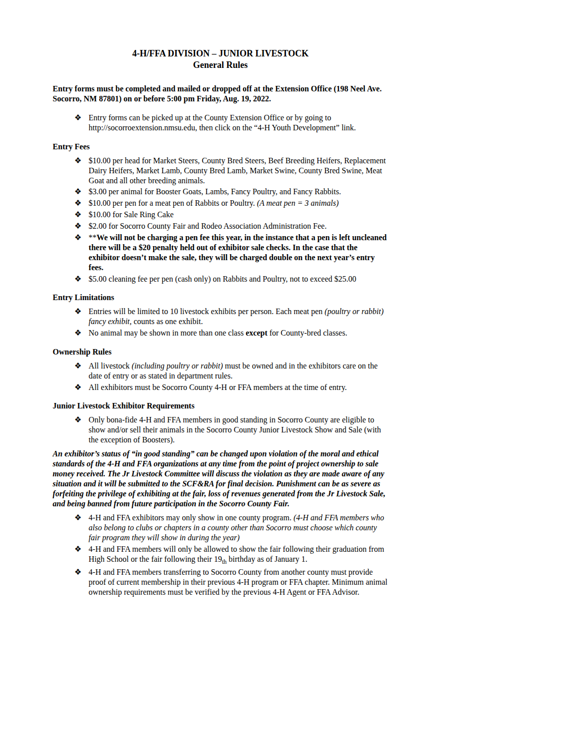4-H/FFA DIVISION – JUNIOR LIVESTOCKGeneral Rules
Entry forms must be completed and mailed or dropped off at the Extension Office (198 Neel Ave. Socorro, NM 87801) on or before 5:00 pm Friday, Aug. 19, 2022.
Entry forms can be picked up at the County Extension Office or by going to http://socorroextension.nmsu.edu, then click on the “4-H Youth Development” link.
Entry Fees
$10.00 per head for Market Steers, County Bred Steers, Beef Breeding Heifers, Replacement Dairy Heifers, Market Lamb, County Bred Lamb, Market Swine, County Bred Swine, Meat Goat and all other breeding animals.
$3.00 per animal for Booster Goats, Lambs, Fancy Poultry, and Fancy Rabbits.
$10.00 per pen for a meat pen of Rabbits or Poultry. (A meat pen = 3 animals)
$10.00 for Sale Ring Cake
$2.00 for Socorro County Fair and Rodeo Association Administration Fee.
**We will not be charging a pen fee this year, in the instance that a pen is left uncleaned there will be a $20 penalty held out of exhibitor sale checks. In the case that the exhibitor doesn’t make the sale, they will be charged double on the next year’s entry fees.
$5.00 cleaning fee per pen (cash only) on Rabbits and Poultry, not to exceed $25.00
Entry Limitations
Entries will be limited to 10 livestock exhibits per person. Each meat pen (poultry or rabbit) fancy exhibit, counts as one exhibit.
No animal may be shown in more than one class except for County-bred classes.
Ownership Rules
All livestock (including poultry or rabbit) must be owned and in the exhibitors care on the date of entry or as stated in department rules.
All exhibitors must be Socorro County 4-H or FFA members at the time of entry.
Junior Livestock Exhibitor Requirements
Only bona-fide 4-H and FFA members in good standing in Socorro County are eligible to show and/or sell their animals in the Socorro County Junior Livestock Show and Sale (with the exception of Boosters).
An exhibitor’s status of “in good standing” can be changed upon violation of the moral and ethical standards of the 4-H and FFA organizations at any time from the point of project ownership to sale money received. The Jr Livestock Committee will discuss the violation as they are made aware of any situation and it will be submitted to the SCF&RA for final decision. Punishment can be as severe as forfeiting the privilege of exhibiting at the fair, loss of revenues generated from the Jr Livestock Sale, and being banned from future participation in the Socorro County Fair.
4-H and FFA exhibitors may only show in one county program. (4-H and FFA members who also belong to clubs or chapters in a county other than Socorro must choose which county fair program they will show in during the year)
4-H and FFA members will only be allowed to show the fair following their graduation from High School or the fair following their 19th birthday as of January 1.
4-H and FFA members transferring to Socorro County from another county must provide proof of current membership in their previous 4-H program or FFA chapter. Minimum animal ownership requirements must be verified by the previous 4-H Agent or FFA Advisor.